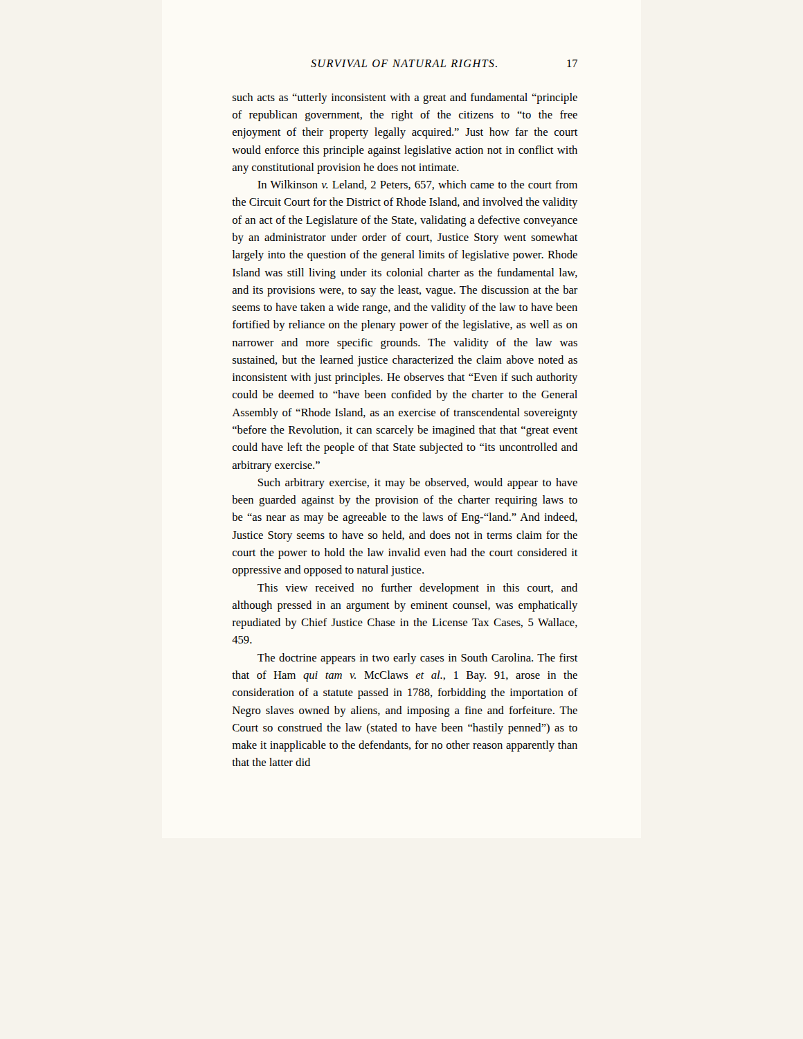SURVIVAL OF NATURAL RIGHTS.17
such acts as “utterly inconsistent with a great and fundamental “principle of republican government, the right of the citizens to “to the free enjoyment of their property legally acquired.” Just how far the court would enforce this principle against legislative action not in conflict with any constitutional provision he does not intimate.
In Wilkinson v. Leland, 2 Peters, 657, which came to the court from the Circuit Court for the District of Rhode Island, and involved the validity of an act of the Legislature of the State, validating a defective conveyance by an administrator under order of court, Justice Story went somewhat largely into the question of the general limits of legislative power. Rhode Island was still living under its colonial charter as the fundamental law, and its provisions were, to say the least, vague. The discussion at the bar seems to have taken a wide range, and the validity of the law to have been fortified by reliance on the plenary power of the legislative, as well as on narrower and more specific grounds. The validity of the law was sustained, but the learned justice characterized the claim above noted as inconsistent with just principles. He observes that “Even if such authority could be deemed to “have been confided by the charter to the General Assembly of “Rhode Island, as an exercise of transcendental sovereignty “before the Revolution, it can scarcely be imagined that that “great event could have left the people of that State subjected to “its uncontrolled and arbitrary exercise.”
Such arbitrary exercise, it may be observed, would appear to have been guarded against by the provision of the charter requiring laws to be “as near as may be agreeable to the laws of Eng-“land.” And indeed, Justice Story seems to have so held, and does not in terms claim for the court the power to hold the law invalid even had the court considered it oppressive and opposed to natural justice.
This view received no further development in this court, and although pressed in an argument by eminent counsel, was emphatically repudiated by Chief Justice Chase in the License Tax Cases, 5 Wallace, 459.
The doctrine appears in two early cases in South Carolina. The first that of Ham qui tam v. McClaws et al., 1 Bay. 91, arose in the consideration of a statute passed in 1788, forbidding the importation of Negro slaves owned by aliens, and imposing a fine and forfeiture. The Court so construed the law (stated to have been “hastily penned”) as to make it inapplicable to the defendants, for no other reason apparently than that the latter did